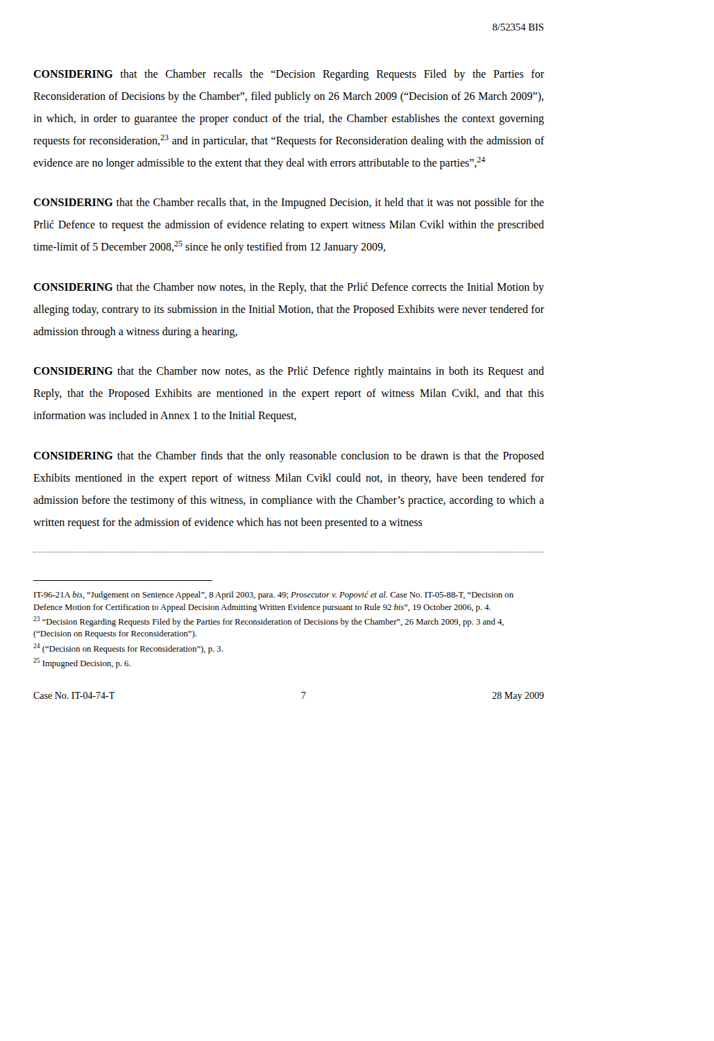8/52354 BIS
CONSIDERING that the Chamber recalls the “Decision Regarding Requests Filed by the Parties for Reconsideration of Decisions by the Chamber”, filed publicly on 26 March 2009 (“Decision of 26 March 2009”), in which, in order to guarantee the proper conduct of the trial, the Chamber establishes the context governing requests for reconsideration,23 and in particular, that “Requests for Reconsideration dealing with the admission of evidence are no longer admissible to the extent that they deal with errors attributable to the parties”,24
CONSIDERING that the Chamber recalls that, in the Impugned Decision, it held that it was not possible for the Prlić Defence to request the admission of evidence relating to expert witness Milan Cvikl within the prescribed time-limit of 5 December 2008,25 since he only testified from 12 January 2009,
CONSIDERING that the Chamber now notes, in the Reply, that the Prlić Defence corrects the Initial Motion by alleging today, contrary to its submission in the Initial Motion, that the Proposed Exhibits were never tendered for admission through a witness during a hearing,
CONSIDERING that the Chamber now notes, as the Prlić Defence rightly maintains in both its Request and Reply, that the Proposed Exhibits are mentioned in the expert report of witness Milan Cvikl, and that this information was included in Annex 1 to the Initial Request,
CONSIDERING that the Chamber finds that the only reasonable conclusion to be drawn is that the Proposed Exhibits mentioned in the expert report of witness Milan Cvikl could not, in theory, have been tendered for admission before the testimony of this witness, in compliance with the Chamber’s practice, according to which a written request for the admission of evidence which has not been presented to a witness
IT-96-21A bis, “Judgement on Sentence Appeal”, 8 April 2003, para. 49; Prosecutor v. Popović et al. Case No. IT-05-88-T, “Decision on Defence Motion for Certification to Appeal Decision Admitting Written Evidence pursuant to Rule 92 bis”, 19 October 2006, p. 4.
23 “Decision Regarding Requests Filed by the Parties for Reconsideration of Decisions by the Chamber”, 26 March 2009, pp. 3 and 4, (“Decision on Requests for Reconsideration”).
24 (“Decision on Requests for Reconsideration”), p. 3.
25 Impugned Decision, p. 6.
Case No. IT-04-74-T 7 28 May 2009